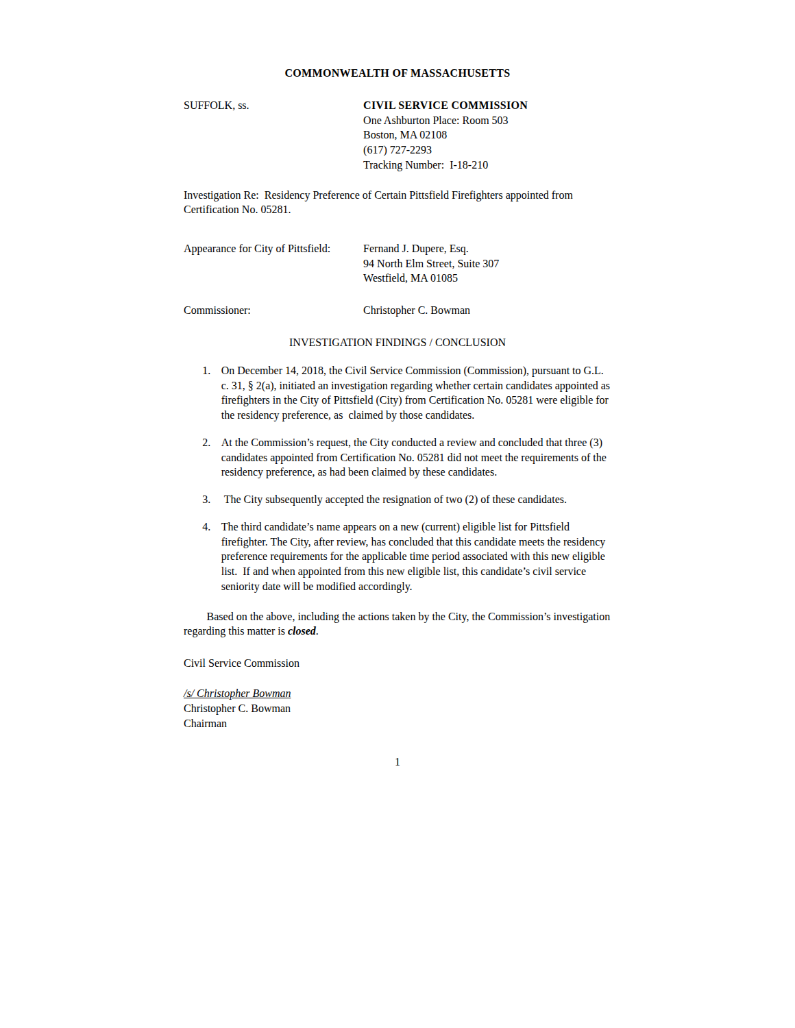COMMONWEALTH OF MASSACHUSETTS
SUFFOLK, ss.
CIVIL SERVICE COMMISSION
One Ashburton Place: Room 503
Boston, MA 02108
(617) 727-2293
Tracking Number: I-18-210
Investigation Re: Residency Preference of Certain Pittsfield Firefighters appointed from Certification No. 05281.
Appearance for City of Pittsfield:
Fernand J. Dupere, Esq.
94 North Elm Street, Suite 307
Westfield, MA 01085
Commissioner:
Christopher C. Bowman
INVESTIGATION FINDINGS / CONCLUSION
On December 14, 2018, the Civil Service Commission (Commission), pursuant to G.L. c. 31, § 2(a), initiated an investigation regarding whether certain candidates appointed as firefighters in the City of Pittsfield (City) from Certification No. 05281 were eligible for the residency preference, as claimed by those candidates.
At the Commission’s request, the City conducted a review and concluded that three (3) candidates appointed from Certification No. 05281 did not meet the requirements of the residency preference, as had been claimed by these candidates.
The City subsequently accepted the resignation of two (2) of these candidates.
The third candidate’s name appears on a new (current) eligible list for Pittsfield firefighter. The City, after review, has concluded that this candidate meets the residency preference requirements for the applicable time period associated with this new eligible list. If and when appointed from this new eligible list, this candidate’s civil service seniority date will be modified accordingly.
Based on the above, including the actions taken by the City, the Commission’s investigation regarding this matter is closed.
Civil Service Commission
/s/ Christopher Bowman
Christopher C. Bowman
Chairman
1